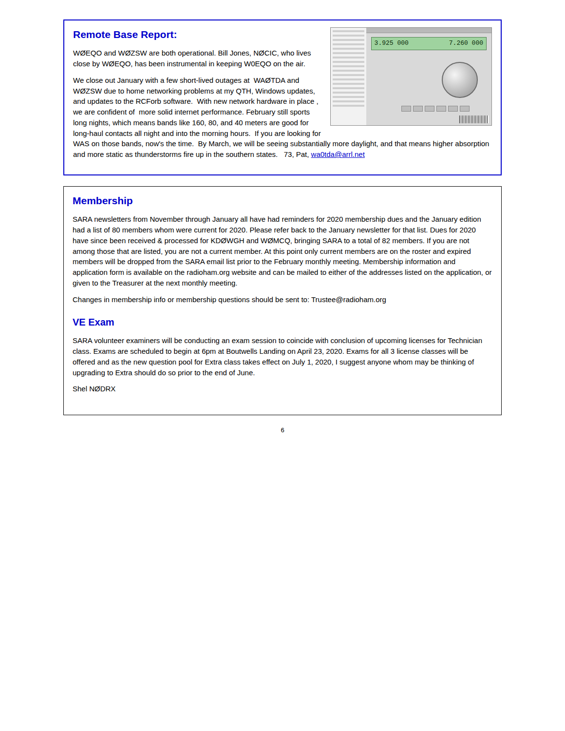3.925 0007.260 000
Remote Base Report:
WØEQO and WØZSW are both operational. Bill Jones, NØCIC, who lives close by WØEQO, has been instrumental in keeping W0EQO on the air.
We close out January with a few short-lived outages at WAØTDA and WØZSW due to home networking problems at my QTH, Windows updates, and updates to the RCForb software. With new network hardware in place , we are confident of more solid internet performance. February still sports long nights, which means bands like 160, 80, and 40 meters are good for long-haul contacts all night and into the morning hours. If you are looking for WAS on those bands, now's the time. By March, we will be seeing substantially more daylight, and that means higher absorption and more static as thunderstorms fire up in the southern states. 73, Pat, wa0tda@arrl.net
Membership
SARA newsletters from November through January all have had reminders for 2020 membership dues and the January edition had a list of 80 members whom were current for 2020. Please refer back to the January newsletter for that list. Dues for 2020 have since been received & processed for KDØWGH and WØMCQ, bringing SARA to a total of 82 members. If you are not among those that are listed, you are not a current member. At this point only current members are on the roster and expired members will be dropped from the SARA email list prior to the February monthly meeting. Membership information and application form is available on the radioham.org website and can be mailed to either of the addresses listed on the application, or given to the Treasurer at the next monthly meeting.
Changes in membership info or membership questions should be sent to: Trustee@radioham.org
VE Exam
SARA volunteer examiners will be conducting an exam session to coincide with conclusion of upcoming licenses for Technician class. Exams are scheduled to begin at 6pm at Boutwells Landing on April 23, 2020. Exams for all 3 license classes will be offered and as the new question pool for Extra class takes effect on July 1, 2020, I suggest anyone whom may be thinking of upgrading to Extra should do so prior to the end of June.
Shel NØDRX
6